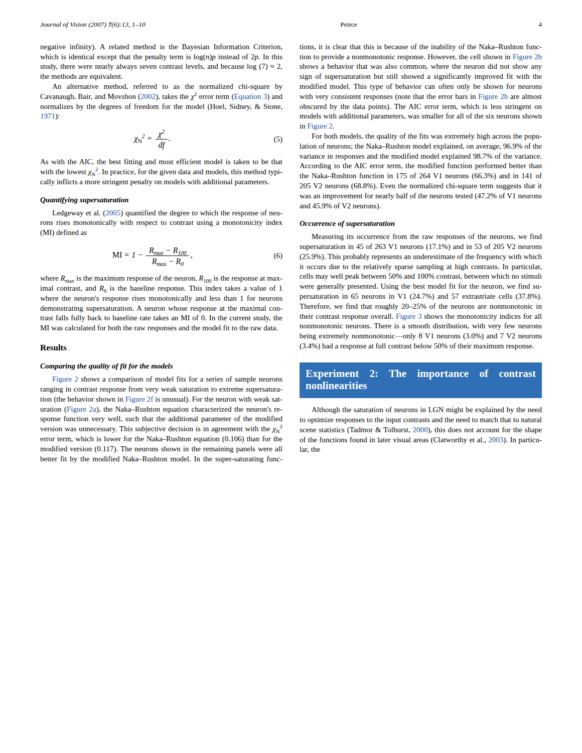Journal of Vision (2007) 7(6):13, 1–10
Peirce
4
negative infinity). A related method is the Bayesian Information Criterion, which is identical except that the penalty term is log(n)p instead of 2p. In this study, there were nearly always seven contrast levels, and because log (7) ≈ 2, the methods are equivalent.
An alternative method, referred to as the normalized chi-square by Cavanaugh, Bair, and Movshon (2002), takes the χ2 error term (Equation 3) and normalizes by the degrees of freedom for the model (Hoel, Sidney, & Stone, 1971):
χN2 = χ2 df.
(5)
As with the AIC, the best fitting and most efficient model is taken to be that with the lowest χN2. In practice, for the given data and models, this method typically inflicts a more stringent penalty on models with additional parameters.
Quantifying supersaturation
Ledgeway et al. (2005) quantified the degree to which the response of neurons rises monotonically with respect to contrast using a monotonicity index (MI) defined as
MI = 1 − Rmax − R100 Rmax − R0 ,
(6)
where Rmax is the maximum response of the neuron, R100 is the response at maximal contrast, and R0 is the baseline response. This index takes a value of 1 where the neuron's response rises monotonically and less than 1 for neurons demonstrating supersaturation. A neuron whose response at the maximal contrast falls fully back to baseline rate takes an MI of 0. In the current study, the MI was calculated for both the raw responses and the model fit to the raw data.
Results
Comparing the quality of fit for the models
Figure 2 shows a comparison of model fits for a series of sample neurons ranging in contrast response from very weak saturation to extreme supersaturation (the behavior shown in Figure 2f is unusual). For the neuron with weak saturation (Figure 2a), the Naka–Rushton equation characterized the neuron's response function very well, such that the additional parameter of the modified version was unnecessary. This subjective decision is in agreement with the χN2 error term, which is lower for the Naka–Rushton equation (0.106) than for the modified version (0.117). The neurons shown in the remaining panels were all better fit by the modified Naka–Rushton model. In the super-saturating functions, it is clear that this is because of the inability of the Naka–Rushton function to provide a nonmonotonic response. However, the cell shown in Figure 2b shows a behavior that was also common, where the neuron did not show any sign of supersaturation but still showed a significantly improved fit with the modified model. This type of behavior can often only be shown for neurons with very consistent responses (note that the error bars in Figure 2b are almost obscured by the data points). The AIC error term, which is less stringent on models with additional parameters, was smaller for all of the six neurons shown in Figure 2.
For both models, the quality of the fits was extremely high across the population of neurons; the Naka–Rushton model explained, on average, 96.9% of the variance in responses and the modified model explained 98.7% of the variance. According to the AIC error term, the modified function performed better than the Naka–Rushton function in 175 of 264 V1 neurons (66.3%) and in 141 of 205 V2 neurons (68.8%). Even the normalized chi-square term suggests that it was an improvement for nearly half of the neurons tested (47.2% of V1 neurons and 45.9% of V2 neurons).
Occurrence of supersaturation
Measuring its occurrence from the raw responses of the neurons, we find supersaturation in 45 of 263 V1 neurons (17.1%) and in 53 of 205 V2 neurons (25.9%). This probably represents an underestimate of the frequency with which it occurs due to the relatively sparse sampling at high contrasts. In particular, cells may well peak between 50% and 100% contrast, between which no stimuli were generally presented. Using the best model fit for the neuron, we find supersaturation in 65 neurons in V1 (24.7%) and 57 extrastriate cells (37.8%). Therefore, we find that roughly 20–25% of the neurons are nonmonotonic in their contrast response overall. Figure 3 shows the monotonicity indices for all nonmonotonic neurons. There is a smooth distribution, with very few neurons being extremely nonmonotonic—only 8 V1 neurons (3.0%) and 7 V2 neurons (3.4%) had a response at full contrast below 50% of their maximum response.
Experiment 2: The importance of contrast nonlinearities
Although the saturation of neurons in LGN might be explained by the need to optimize responses to the input contrasts and the need to match that to natural scene statistics (Tadmor & Tolhurst, 2000), this does not account for the shape of the functions found in later visual areas (Clatworthy et al., 2003). In particular, the